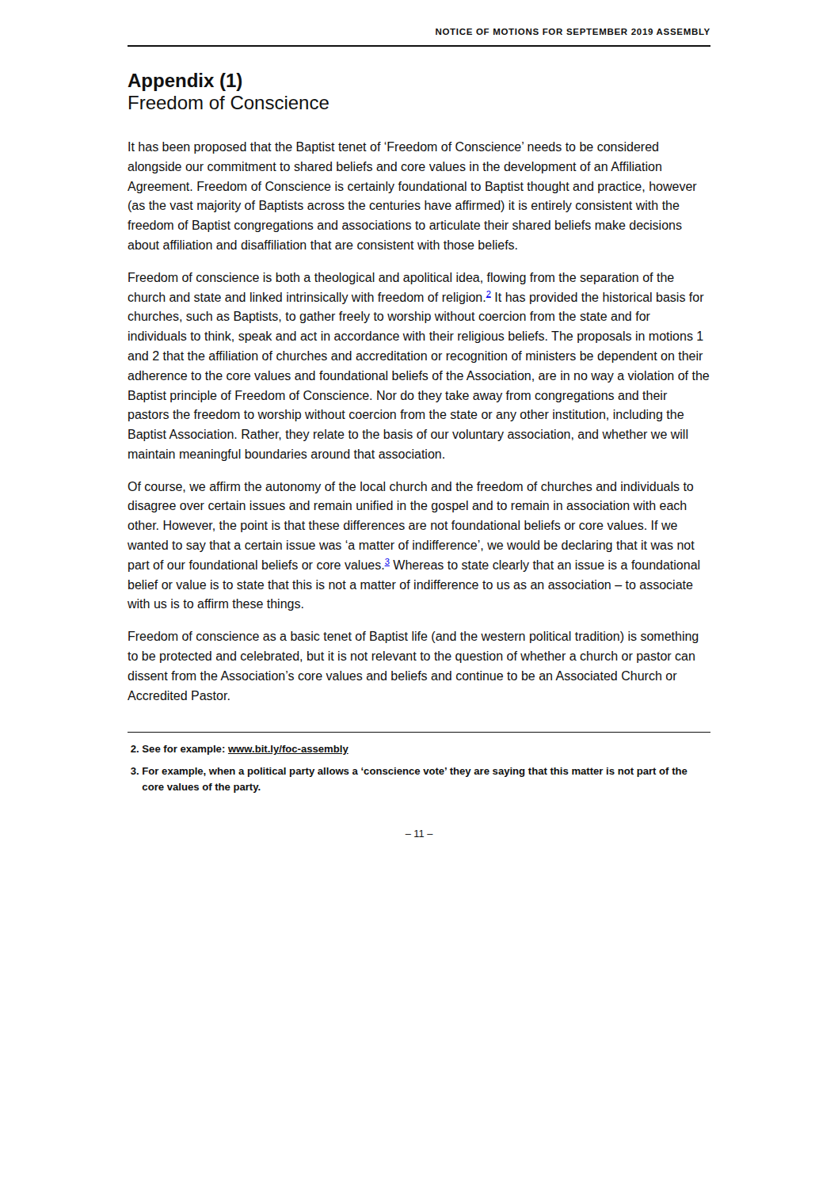Notice of Motions for September 2019 Assembly
Appendix (1) Freedom of Conscience
It has been proposed that the Baptist tenet of ‘Freedom of Conscience’ needs to be considered alongside our commitment to shared beliefs and core values in the development of an Affiliation Agreement. Freedom of Conscience is certainly foundational to Baptist thought and practice, however (as the vast majority of Baptists across the centuries have affirmed) it is entirely consistent with the freedom of Baptist congregations and associations to articulate their shared beliefs make decisions about affiliation and disaffiliation that are consistent with those beliefs.
Freedom of conscience is both a theological and apolitical idea, flowing from the separation of the church and state and linked intrinsically with freedom of religion.2 It has provided the historical basis for churches, such as Baptists, to gather freely to worship without coercion from the state and for individuals to think, speak and act in accordance with their religious beliefs. The proposals in motions 1 and 2 that the affiliation of churches and accreditation or recognition of ministers be dependent on their adherence to the core values and foundational beliefs of the Association, are in no way a violation of the Baptist principle of Freedom of Conscience. Nor do they take away from congregations and their pastors the freedom to worship without coercion from the state or any other institution, including the Baptist Association. Rather, they relate to the basis of our voluntary association, and whether we will maintain meaningful boundaries around that association.
Of course, we affirm the autonomy of the local church and the freedom of churches and individuals to disagree over certain issues and remain unified in the gospel and to remain in association with each other. However, the point is that these differences are not foundational beliefs or core values. If we wanted to say that a certain issue was ‘a matter of indifference’, we would be declaring that it was not part of our foundational beliefs or core values.3 Whereas to state clearly that an issue is a foundational belief or value is to state that this is not a matter of indifference to us as an association – to associate with us is to affirm these things.
Freedom of conscience as a basic tenet of Baptist life (and the western political tradition) is something to be protected and celebrated, but it is not relevant to the question of whether a church or pastor can dissent from the Association’s core values and beliefs and continue to be an Associated Church or Accredited Pastor.
See for example: www.bit.ly/foc-assembly
For example, when a political party allows a ‘conscience vote’ they are saying that this matter is not part of the core values of the party.
– 11 –